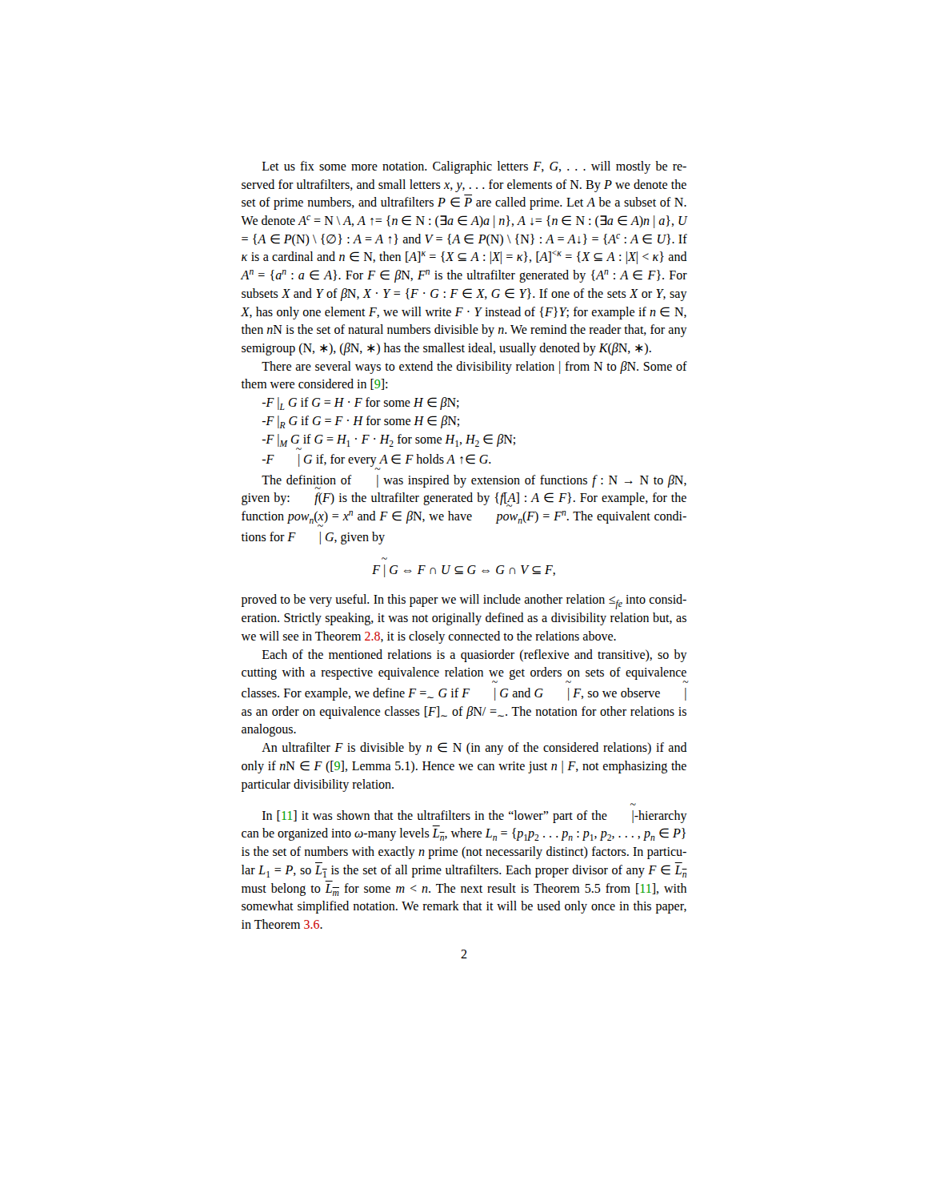Let us fix some more notation. Caligraphic letters F, G, . . . will mostly be reserved for ultrafilters, and small letters x, y, . . . for elements of N. By P we denote the set of prime numbers, and ultrafilters P ∈ P are called prime. Let A be a subset of N. We denote Ac = N \ A, A ↑= {n ∈ N : (∃a ∈ A)a | n}, A ↓= {n ∈ N : (∃a ∈ A)n | a}, U = {A ∈ P(N) \ {∅} : A = A ↑} and V = {A ∈ P(N) \ {N} : A = A↓} = {Ac : A ∈ U}. If κ is a cardinal and n ∈ N, then [A]κ = {X ⊆ A : |X| = κ}, [A]<κ = {X ⊆ A : |X| < κ} and An = {an : a ∈ A}. For F ∈ βN, Fn is the ultrafilter generated by {An : A ∈ F}. For subsets X and Y of βN, X · Y = {F · G : F ∈ X, G ∈ Y}. If one of the sets X or Y, say X, has only one element F, we will write F · Y instead of {F}Y; for example if n ∈ N, then nN is the set of natural numbers divisible by n. We remind the reader that, for any semigroup (N, ∗), (βN, ∗) has the smallest ideal, usually denoted by K(βN, ∗).
There are several ways to extend the divisibility relation | from N to βN. Some of them were considered in [9]:
-F |L G if G = H · F for some H ∈ βN;
-F |R G if G = F · H for some H ∈ βN;
-F |M G if G = H1 · F · H2 for some H1, H2 ∈ βN;
-F ~| G if, for every A ∈ F holds A ↑∈ G.
The definition of ~| was inspired by extension of functions f : N → N to βN, given by: ~f(F) is the ultrafilter generated by {f[A] : A ∈ F}. For example, for the function pown(x) = xn and F ∈ βN, we have ~pown(F) = Fn. The equivalent conditions for F ~| G, given by
F ~| G ⇔ F ∩ U ⊆ G ⇔ G ∩ V ⊆ F,
proved to be very useful. In this paper we will include another relation ≤fe into consideration. Strictly speaking, it was not originally defined as a divisibility relation but, as we will see in Theorem 2.8, it is closely connected to the relations above.
Each of the mentioned relations is a quasiorder (reflexive and transitive), so by cutting with a respective equivalence relation we get orders on sets of equivalence classes. For example, we define F =∼ G if F ~| G and G ~| F, so we observe ~| as an order on equivalence classes [F]∼ of βN/ =∼. The notation for other relations is analogous.
An ultrafilter F is divisible by n ∈ N (in any of the considered relations) if and only if nN ∈ F ([9], Lemma 5.1). Hence we can write just n | F, not emphasizing the particular divisibility relation.
In [11] it was shown that the ultrafilters in the “lower” part of the ~|-hierarchy can be organized into ω-many levels Ln, where Ln = {p1p2 . . . pn : p1, p2, . . . , pn ∈ P} is the set of numbers with exactly n prime (not necessarily distinct) factors. In particular L1 = P, so L1 is the set of all prime ultrafilters. Each proper divisor of any F ∈ Ln must belong to Lm for some m < n. The next result is Theorem 5.5 from [11], with somewhat simplified notation. We remark that it will be used only once in this paper, in Theorem 3.6.
2